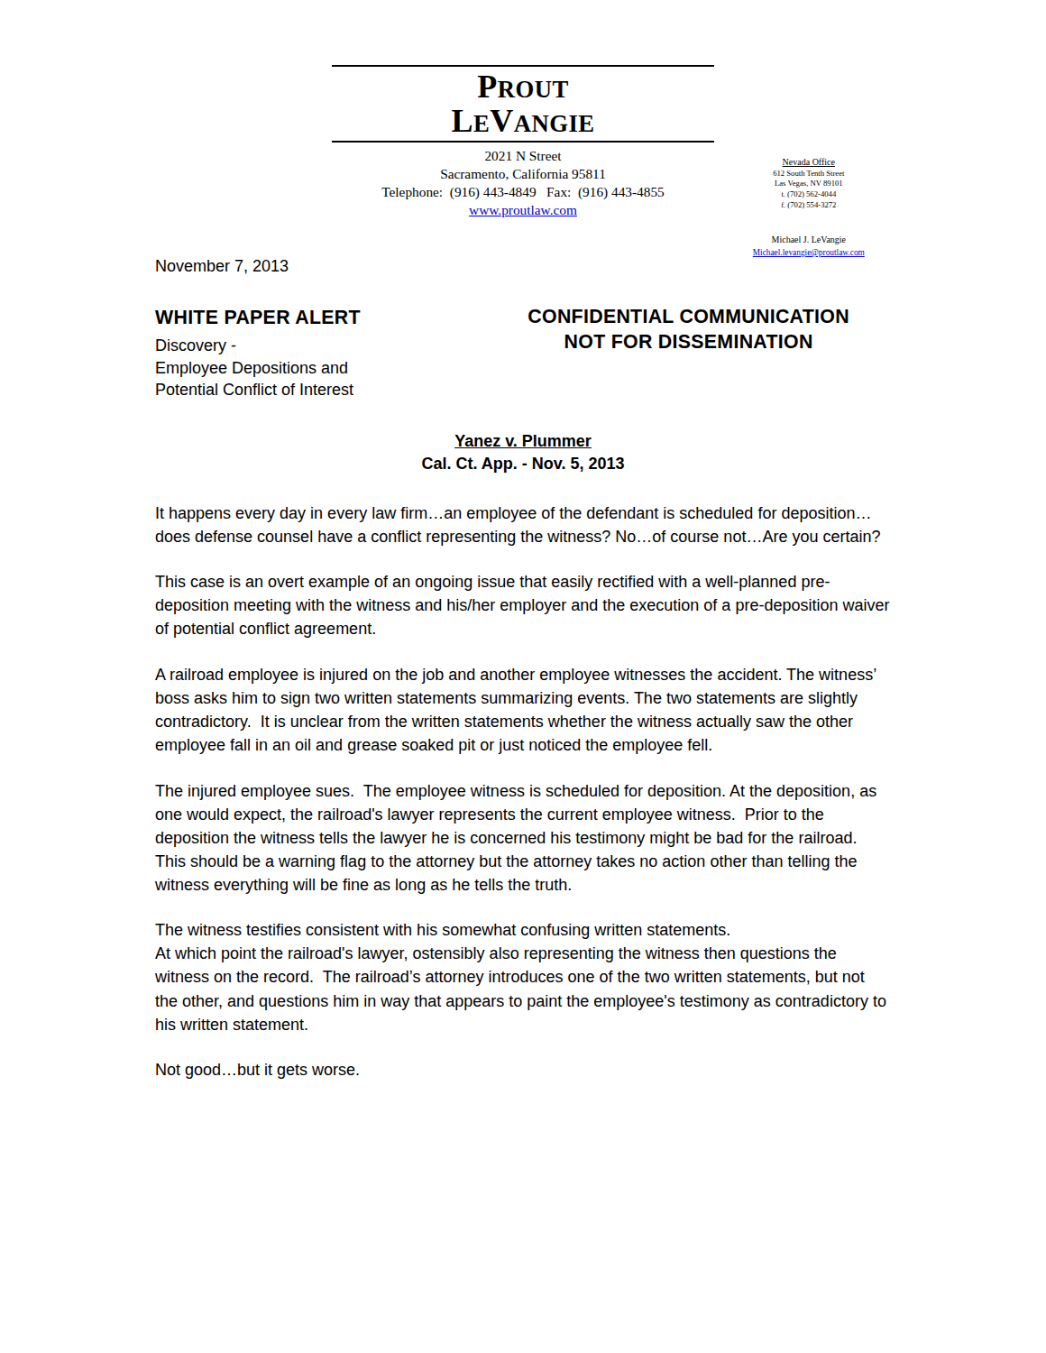PROUT
LEVANGIE
2021 N Street
Sacramento, California 95811
Telephone: (916) 443-4849 Fax: (916) 443-4855
www.proutlaw.com
Nevada Office
612 South Tenth Street
Las Vegas, NV 89101
t. (702) 562-4044
f. (702) 554-3272
Michael J. LeVangie
Michael.levangie@proutlaw.com
November 7, 2013
WHITE PAPER ALERT
Discovery -
Employee Depositions and
Potential Conflict of Interest
CONFIDENTIAL COMMUNICATION
NOT FOR DISSEMINATION
Yanez v. Plummer
Cal. Ct. App. - Nov. 5, 2013
It happens every day in every law firm…an employee of the defendant is scheduled for deposition…does defense counsel have a conflict representing the witness? No…of course not…Are you certain?
This case is an overt example of an ongoing issue that easily rectified with a well-planned pre-deposition meeting with the witness and his/her employer and the execution of a pre-deposition waiver of potential conflict agreement.
A railroad employee is injured on the job and another employee witnesses the accident. The witness’ boss asks him to sign two written statements summarizing events. The two statements are slightly contradictory. It is unclear from the written statements whether the witness actually saw the other employee fall in an oil and grease soaked pit or just noticed the employee fell.
The injured employee sues. The employee witness is scheduled for deposition. At the deposition, as one would expect, the railroad's lawyer represents the current employee witness. Prior to the deposition the witness tells the lawyer he is concerned his testimony might be bad for the railroad. This should be a warning flag to the attorney but the attorney takes no action other than telling the witness everything will be fine as long as he tells the truth.
The witness testifies consistent with his somewhat confusing written statements.
At which point the railroad's lawyer, ostensibly also representing the witness then questions the witness on the record. The railroad’s attorney introduces one of the two written statements, but not the other, and questions him in way that appears to paint the employee's testimony as contradictory to his written statement.
Not good…but it gets worse.